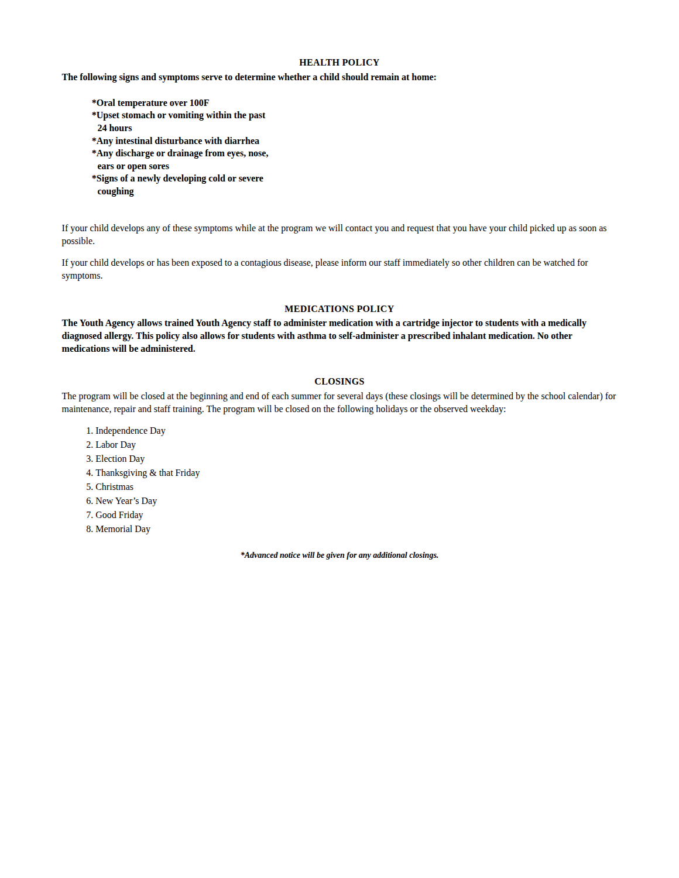HEALTH POLICY
The following signs and symptoms serve to determine whether a child should remain at home:
*Oral temperature over 100F
*Upset stomach or vomiting within the past
24 hours
*Any intestinal disturbance with diarrhea
*Any discharge or drainage from eyes, nose,
ears or open sores
*Signs of a newly developing cold or severe
coughing
If your child develops any of these symptoms while at the program we will contact you and request that you have your child picked up as soon as possible.
If your child develops or has been exposed to a contagious disease, please inform our staff immediately so other children can be watched for symptoms.
MEDICATIONS POLICY
The Youth Agency allows trained Youth Agency staff to administer medication with a cartridge injector to students with a medically diagnosed allergy. This policy also allows for students with asthma to self-administer a prescribed inhalant medication. No other medications will be administered.
CLOSINGS
The program will be closed at the beginning and end of each summer for several days (these closings will be determined by the school calendar) for maintenance, repair and staff training. The program will be closed on the following holidays or the observed weekday:
Independence Day
Labor Day
Election Day
Thanksgiving & that Friday
Christmas
New Year’s Day
Good Friday
Memorial Day
*Advanced notice will be given for any additional closings.